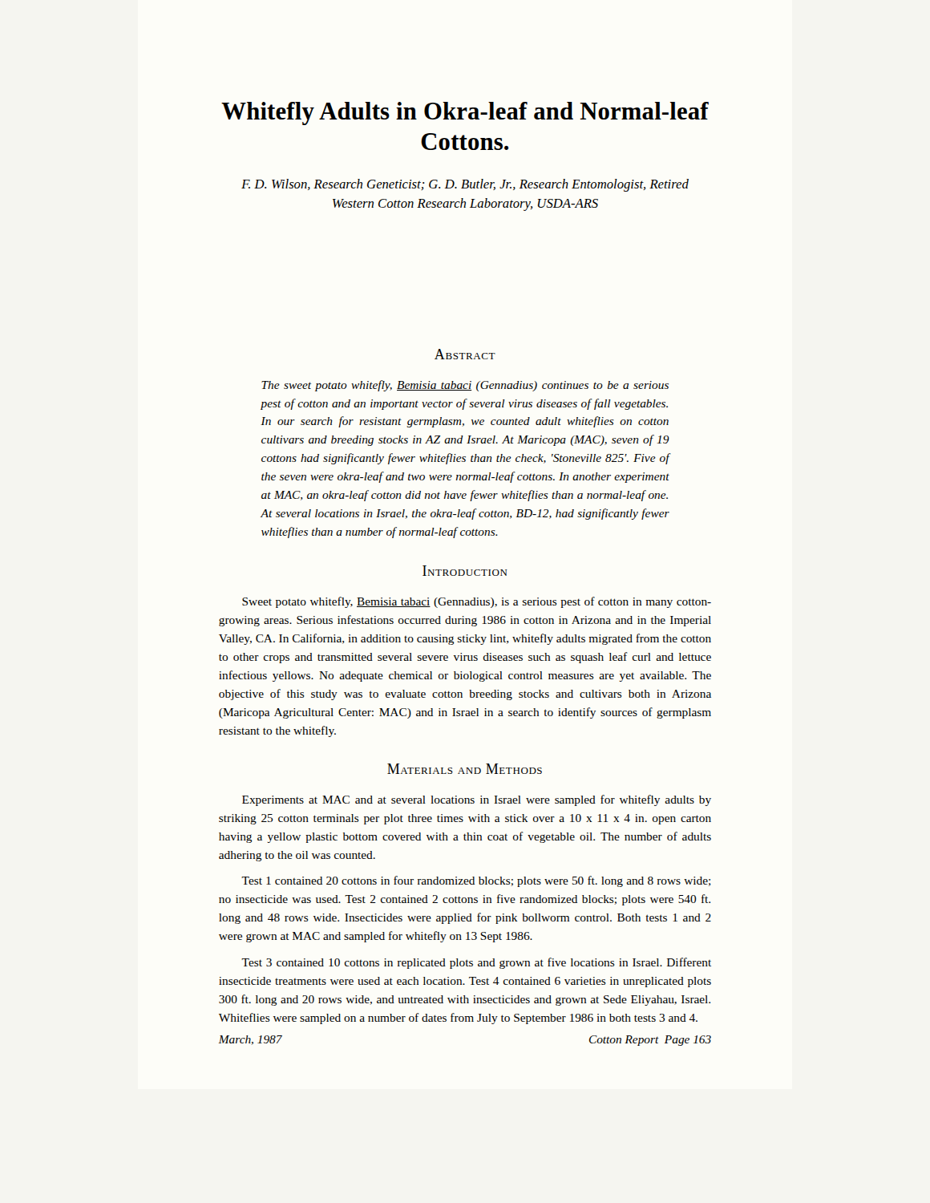Whitefly Adults in Okra-leaf and Normal-leaf
Cottons.
F. D. Wilson, Research Geneticist; G. D. Butler, Jr., Research Entomologist, Retired
Western Cotton Research Laboratory, USDA-ARS
Abstract
The sweet potato whitefly, Bemisia tabaci (Gennadius) continues to be a serious pest of cotton and an important vector of several virus diseases of fall vegetables. In our search for resistant germplasm, we counted adult whiteflies on cotton cultivars and breeding stocks in AZ and Israel. At Maricopa (MAC), seven of 19 cottons had significantly fewer whiteflies than the check, 'Stoneville 825'. Five of the seven were okra-leaf and two were normal-leaf cottons. In another experiment at MAC, an okra-leaf cotton did not have fewer whiteflies than a normal-leaf one. At several locations in Israel, the okra-leaf cotton, BD-12, had significantly fewer whiteflies than a number of normal-leaf cottons.
Introduction
Sweet potato whitefly, Bemisia tabaci (Gennadius), is a serious pest of cotton in many cotton-growing areas. Serious infestations occurred during 1986 in cotton in Arizona and in the Imperial Valley, CA. In California, in addition to causing sticky lint, whitefly adults migrated from the cotton to other crops and transmitted several severe virus diseases such as squash leaf curl and lettuce infectious yellows. No adequate chemical or biological control measures are yet available. The objective of this study was to evaluate cotton breeding stocks and cultivars both in Arizona (Maricopa Agricultural Center: MAC) and in Israel in a search to identify sources of germplasm resistant to the whitefly.
Materials and Methods
Experiments at MAC and at several locations in Israel were sampled for whitefly adults by striking 25 cotton terminals per plot three times with a stick over a 10 x 11 x 4 in. open carton having a yellow plastic bottom covered with a thin coat of vegetable oil. The number of adults adhering to the oil was counted.
Test 1 contained 20 cottons in four randomized blocks; plots were 50 ft. long and 8 rows wide; no insecticide was used. Test 2 contained 2 cottons in five randomized blocks; plots were 540 ft. long and 48 rows wide. Insecticides were applied for pink bollworm control. Both tests 1 and 2 were grown at MAC and sampled for whitefly on 13 Sept 1986.
Test 3 contained 10 cottons in replicated plots and grown at five locations in Israel. Different insecticide treatments were used at each location. Test 4 contained 6 varieties in unreplicated plots 300 ft. long and 20 rows wide, and untreated with insecticides and grown at Sede Eliyahau, Israel. Whiteflies were sampled on a number of dates from July to September 1986 in both tests 3 and 4.
March, 1987
Cotton Report Page 163